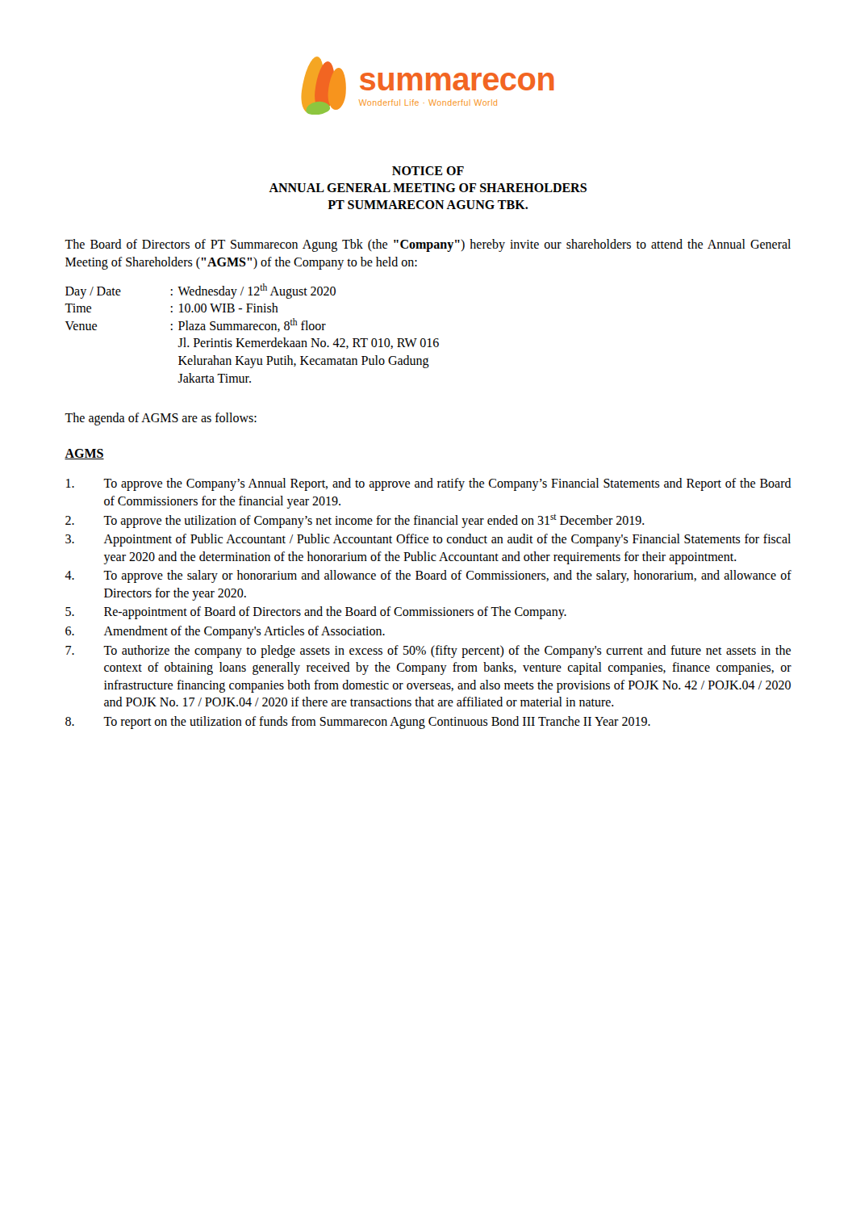summarecon
Wonderful Life · Wonderful World
Notice of
Annual General Meeting of Shareholders
PT Summarecon Agung Tbk.
The Board of Directors of PT Summarecon Agung Tbk (the "Company") hereby invite our shareholders to attend the Annual General Meeting of Shareholders ("AGMS") of the Company to be held on:
| Day / Date | : | Wednesday / 12 th August 2020 |
| Time | : | 10.00 WIB - Finish |
| Venue | : | Plaza Summarecon, 8 th floor Jl. Perintis Kemerdekaan No. 42, RT 010, RW 016 Kelurahan Kayu Putih, Kecamatan Pulo Gadung Jakarta Timur. |
The agenda of AGMS are as follows:
AGMS
To approve the Company’s Annual Report, and to approve and ratify the Company’s Financial Statements and Report of the Board of Commissioners for the financial year 2019.
To approve the utilization of Company’s net income for the financial year ended on 31st December 2019.
Appointment of Public Accountant / Public Accountant Office to conduct an audit of the Company's Financial Statements for fiscal year 2020 and the determination of the honorarium of the Public Accountant and other requirements for their appointment.
To approve the salary or honorarium and allowance of the Board of Commissioners, and the salary, honorarium, and allowance of Directors for the year 2020.
Re-appointment of Board of Directors and the Board of Commissioners of The Company.
Amendment of the Company's Articles of Association.
To authorize the company to pledge assets in excess of 50% (fifty percent) of the Company's current and future net assets in the context of obtaining loans generally received by the Company from banks, venture capital companies, finance companies, or infrastructure financing companies both from domestic or overseas, and also meets the provisions of POJK No. 42 / POJK.04 / 2020 and POJK No. 17 / POJK.04 / 2020 if there are transactions that are affiliated or material in nature.
To report on the utilization of funds from Summarecon Agung Continuous Bond III Tranche II Year 2019.